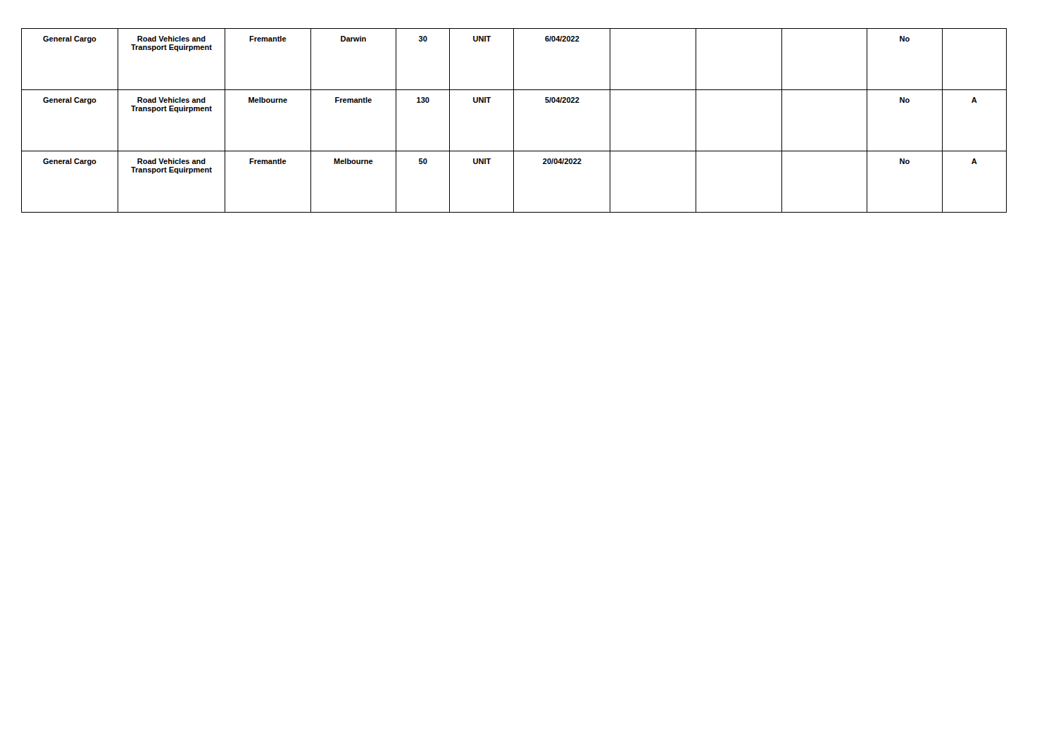| General Cargo | Road Vehicles and Transport Equirpment | Fremantle | Darwin | 30 | UNIT | 6/04/2022 | | | | No | |
| General Cargo | Road Vehicles and Transport Equirpment | Melbourne | Fremantle | 130 | UNIT | 5/04/2022 | | | | No | A |
| General Cargo | Road Vehicles and Transport Equirpment | Fremantle | Melbourne | 50 | UNIT | 20/04/2022 | | | | No | A |